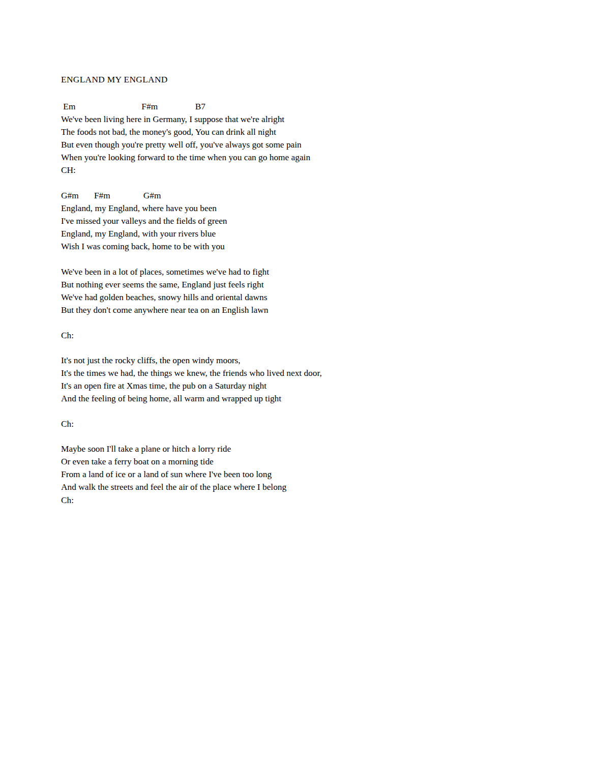ENGLAND MY ENGLAND
Em F#m B7
We've been living here in Germany, I suppose that we're alright
The foods not bad, the money's good, You can drink all night
But even though you're pretty well off, you've always got some pain
When you're looking forward to the time when you can go home again
CH:
G#m F#m G#m
England, my England, where have you been
I've missed your valleys and the fields of green
England, my England, with your rivers blue
Wish I was coming back, home to be with you
We've been in a lot of places, sometimes we've had to fight
But nothing ever seems the same, England just feels right
We've had golden beaches, snowy hills and oriental dawns
But they don't come anywhere near tea on an English lawn
Ch:
It's not just the rocky cliffs, the open windy moors,
It's the times we had, the things we knew, the friends who lived next door,
It's an open fire at Xmas time, the pub on a Saturday night
And the feeling of being home, all warm and wrapped up tight
Ch:
Maybe soon I'll take a plane or hitch a lorry ride
Or even take a ferry boat on a morning tide
From a land of ice or a land of sun where I've been too long
And walk the streets and feel the air of the place where I belong
Ch: